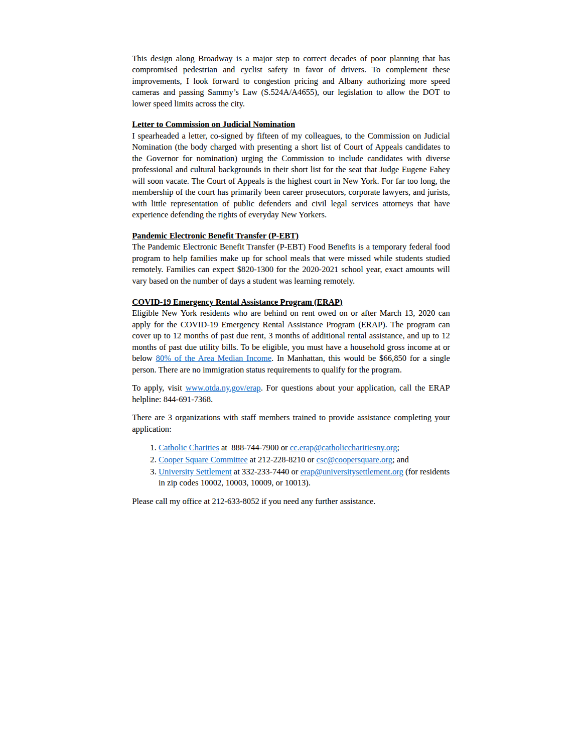This design along Broadway is a major step to correct decades of poor planning that has compromised pedestrian and cyclist safety in favor of drivers. To complement these improvements, I look forward to congestion pricing and Albany authorizing more speed cameras and passing Sammy’s Law (S.524A/A4655), our legislation to allow the DOT to lower speed limits across the city.
Letter to Commission on Judicial Nomination
I spearheaded a letter, co-signed by fifteen of my colleagues, to the Commission on Judicial Nomination (the body charged with presenting a short list of Court of Appeals candidates to the Governor for nomination) urging the Commission to include candidates with diverse professional and cultural backgrounds in their short list for the seat that Judge Eugene Fahey will soon vacate. The Court of Appeals is the highest court in New York. For far too long, the membership of the court has primarily been career prosecutors, corporate lawyers, and jurists, with little representation of public defenders and civil legal services attorneys that have experience defending the rights of everyday New Yorkers.
Pandemic Electronic Benefit Transfer (P-EBT)
The Pandemic Electronic Benefit Transfer (P-EBT) Food Benefits is a temporary federal food program to help families make up for school meals that were missed while students studied remotely. Families can expect $820-1300 for the 2020-2021 school year, exact amounts will vary based on the number of days a student was learning remotely.
COVID-19 Emergency Rental Assistance Program (ERAP)
Eligible New York residents who are behind on rent owed on or after March 13, 2020 can apply for the COVID-19 Emergency Rental Assistance Program (ERAP). The program can cover up to 12 months of past due rent, 3 months of additional rental assistance, and up to 12 months of past due utility bills. To be eligible, you must have a household gross income at or below 80% of the Area Median Income. In Manhattan, this would be $66,850 for a single person. There are no immigration status requirements to qualify for the program.
To apply, visit www.otda.ny.gov/erap. For questions about your application, call the ERAP helpline: 844-691-7368.
There are 3 organizations with staff members trained to provide assistance completing your application:
Catholic Charities at 888-744-7900 or cc.erap@catholiccharitiesny.org;
Cooper Square Committee at 212-228-8210 or csc@coopersquare.org; and
University Settlement at 332-233-7440 or erap@universitysettlement.org (for residents in zip codes 10002, 10003, 10009, or 10013).
Please call my office at 212-633-8052 if you need any further assistance.